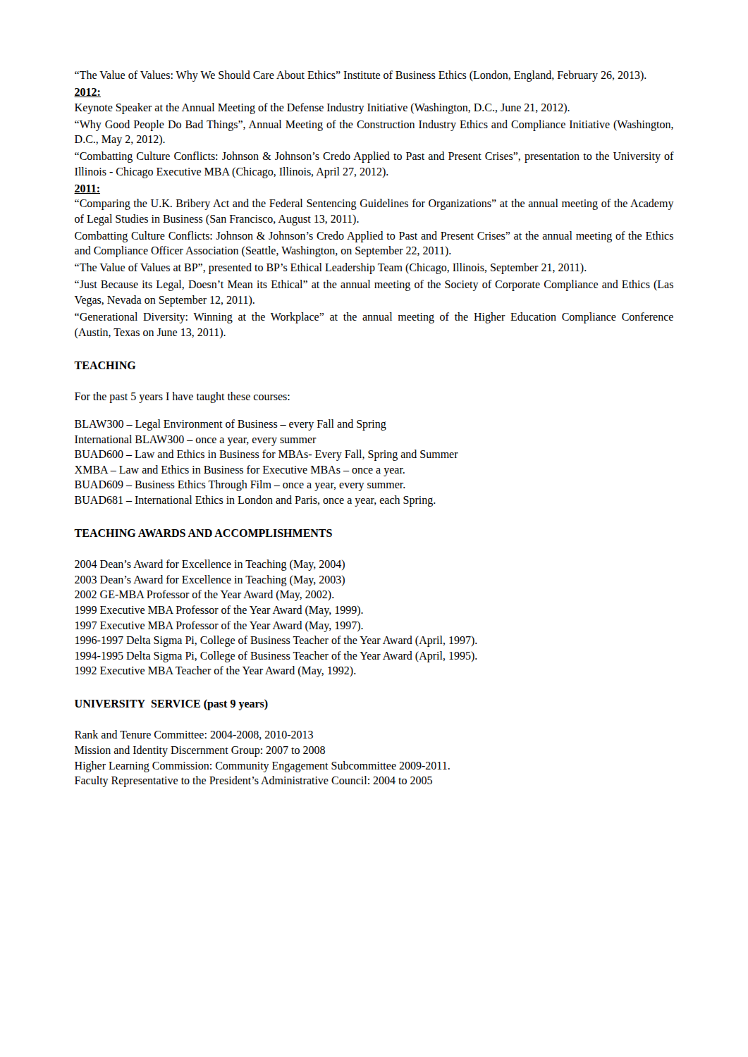“The Value of Values: Why We Should Care About Ethics” Institute of Business Ethics (London, England, February 26, 2013).
2012:
Keynote Speaker at the Annual Meeting of the Defense Industry Initiative (Washington, D.C., June 21, 2012).
“Why Good People Do Bad Things”, Annual Meeting of the Construction Industry Ethics and Compliance Initiative (Washington, D.C., May 2, 2012).
“Combatting Culture Conflicts: Johnson & Johnson’s Credo Applied to Past and Present Crises”, presentation to the University of Illinois - Chicago Executive MBA (Chicago, Illinois, April 27, 2012).
2011:
“Comparing the U.K. Bribery Act and the Federal Sentencing Guidelines for Organizations” at the annual meeting of the Academy of Legal Studies in Business (San Francisco, August 13, 2011).
Combatting Culture Conflicts: Johnson & Johnson’s Credo Applied to Past and Present Crises” at the annual meeting of the Ethics and Compliance Officer Association (Seattle, Washington, on September 22, 2011).
“The Value of Values at BP”, presented to BP’s Ethical Leadership Team (Chicago, Illinois, September 21, 2011).
“Just Because its Legal, Doesn’t Mean its Ethical” at the annual meeting of the Society of Corporate Compliance and Ethics (Las Vegas, Nevada on September 12, 2011).
“Generational Diversity: Winning at the Workplace” at the annual meeting of the Higher Education Compliance Conference (Austin, Texas on June 13, 2011).
TEACHING
For the past 5 years I have taught these courses:
BLAW300 – Legal Environment of Business – every Fall and Spring
International BLAW300 – once a year, every summer
BUAD600 – Law and Ethics in Business for MBAs- Every Fall, Spring and Summer
XMBA – Law and Ethics in Business for Executive MBAs – once a year.
BUAD609 – Business Ethics Through Film – once a year, every summer.
BUAD681 – International Ethics in London and Paris, once a year, each Spring.
TEACHING AWARDS AND ACCOMPLISHMENTS
2004 Dean’s Award for Excellence in Teaching (May, 2004)
2003 Dean’s Award for Excellence in Teaching (May, 2003)
2002 GE-MBA Professor of the Year Award (May, 2002).
1999 Executive MBA Professor of the Year Award (May, 1999).
1997 Executive MBA Professor of the Year Award (May, 1997).
1996-1997 Delta Sigma Pi, College of Business Teacher of the Year Award (April, 1997).
1994-1995 Delta Sigma Pi, College of Business Teacher of the Year Award (April, 1995).
1992 Executive MBA Teacher of the Year Award (May, 1992).
UNIVERSITY SERVICE (past 9 years)
Rank and Tenure Committee: 2004-2008, 2010-2013
Mission and Identity Discernment Group: 2007 to 2008
Higher Learning Commission: Community Engagement Subcommittee 2009-2011.
Faculty Representative to the President’s Administrative Council: 2004 to 2005